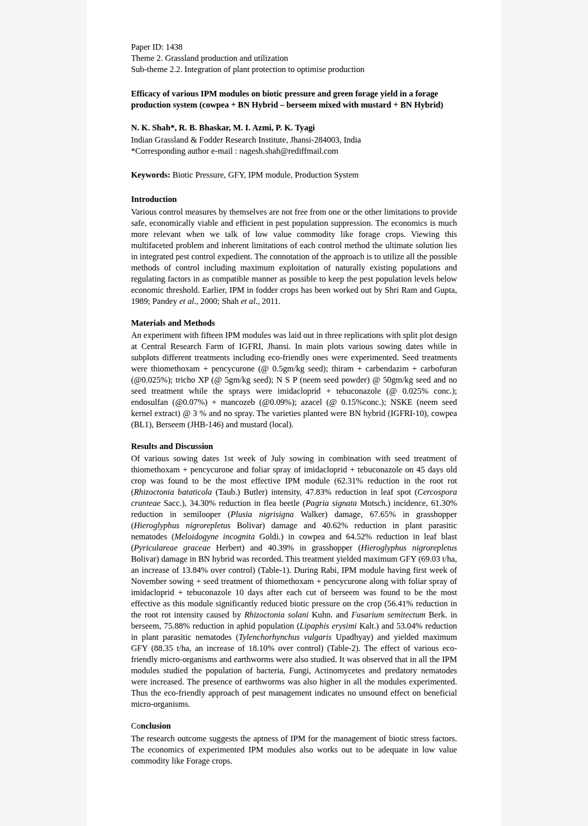Paper ID: 1438
Theme 2. Grassland production and utilization
Sub-theme 2.2. Integration of plant protection to optimise production
Efficacy of various IPM modules on biotic pressure and green forage yield in a forage production system (cowpea + BN Hybrid – berseem mixed with mustard + BN Hybrid)
N. K. Shah*, R. B. Bhaskar, M. I. Azmi, P. K. Tyagi
Indian Grassland & Fodder Research Institute, Jhansi-284003, India
*Corresponding author e-mail : nagesh.shah@rediffmail.com
Keywords: Biotic Pressure, GFY, IPM module, Production System
Introduction
Various control measures by themselves are not free from one or the other limitations to provide safe, economically viable and efficient in pest population suppression. The economics is much more relevant when we talk of low value commodity like forage crops. Viewing this multifaceted problem and inherent limitations of each control method the ultimate solution lies in integrated pest control expedient. The connotation of the approach is to utilize all the possible methods of control including maximum exploitation of naturally existing populations and regulating factors in as compatible manner as possible to keep the pest population levels below economic threshold. Earlier, IPM in fodder crops has been worked out by Shri Ram and Gupta, 1989; Pandey et al., 2000; Shah et al., 2011.
Materials and Methods
An experiment with fifteen IPM modules was laid out in three replications with split plot design at Central Research Farm of IGFRI, Jhansi. In main plots various sowing dates while in subplots different treatments including eco-friendly ones were experimented. Seed treatments were thiomethoxam + pencycurone (@ 0.5gm/kg seed); thiram + carbendazim + carbofuran (@0.025%); tricho XP (@ 5gm/kg seed); N S P (neem seed powder) @ 50gm/kg seed and no seed treatment while the sprays were imidacloprid + tebuconazole (@ 0.025% conc.); endosulfan (@0.07%) + mancozeb (@0.09%); azacel (@ 0.15%conc.); NSKE (neem seed kernel extract) @ 3 % and no spray. The varieties planted were BN hybrid (IGFRI-10), cowpea (BL1), Berseem (JHB-146) and mustard (local).
Results and Discussion
Of various sowing dates 1st week of July sowing in combination with seed treatment of thiomethoxam + pencycurone and foliar spray of imidacloprid + tebuconazole on 45 days old crop was found to be the most effective IPM module (62.31% reduction in the root rot (Rhizoctonia bataticola (Taub.) Butler) intensity, 47.83% reduction in leaf spot (Cercospora crunteae Sacc.), 34.30% reduction in flea beetle (Pagria signata Motsch.) incidence, 61.30% reduction in semilooper (Plusia nigrisigna Walker) damage, 67.65% in grasshopper (Hieroglyphus nigrorepletus Bolivar) damage and 40.62% reduction in plant parasitic nematodes (Meloidogyne incognita Goldi.) in cowpea and 64.52% reduction in leaf blast (Pyriculareae graceae Herbert) and 40.39% in grasshopper (Hieroglyphus nigrorepletus Bolivar) damage in BN hybrid was recorded. This treatment yielded maximum GFY (69.03 t/ha, an increase of 13.84% over control) (Table-1). During Rabi, IPM module having first week of November sowing + seed treatment of thiomethoxam + pencycurone along with foliar spray of imidacloprid + tebuconazole 10 days after each cut of berseem was found to be the most effective as this module significantly reduced biotic pressure on the crop (56.41% reduction in the root rot intensity caused by Rhizoctonia solani Kuhn. and Fusarium semitectum Berk. in berseem, 75.88% reduction in aphid population (Lipaphis erysimi Kalt.) and 53.04% reduction in plant parasitic nematodes (Tylenchorhynchus vulgaris Upadhyay) and yielded maximum GFY (88.35 t/ha, an increase of 18.10% over control) (Table-2). The effect of various eco-friendly micro-organisms and earthworms were also studied. It was observed that in all the IPM modules studied the population of bacteria, Fungi, Actinomycetes and predatory nematodes were increased. The presence of earthworms was also higher in all the modules experimented. Thus the eco-friendly approach of pest management indicates no unsound effect on beneficial micro-organisms.
Conclusion
The research outcome suggests the aptness of IPM for the management of biotic stress factors. The economics of experimented IPM modules also works out to be adequate in low value commodity like Forage crops.